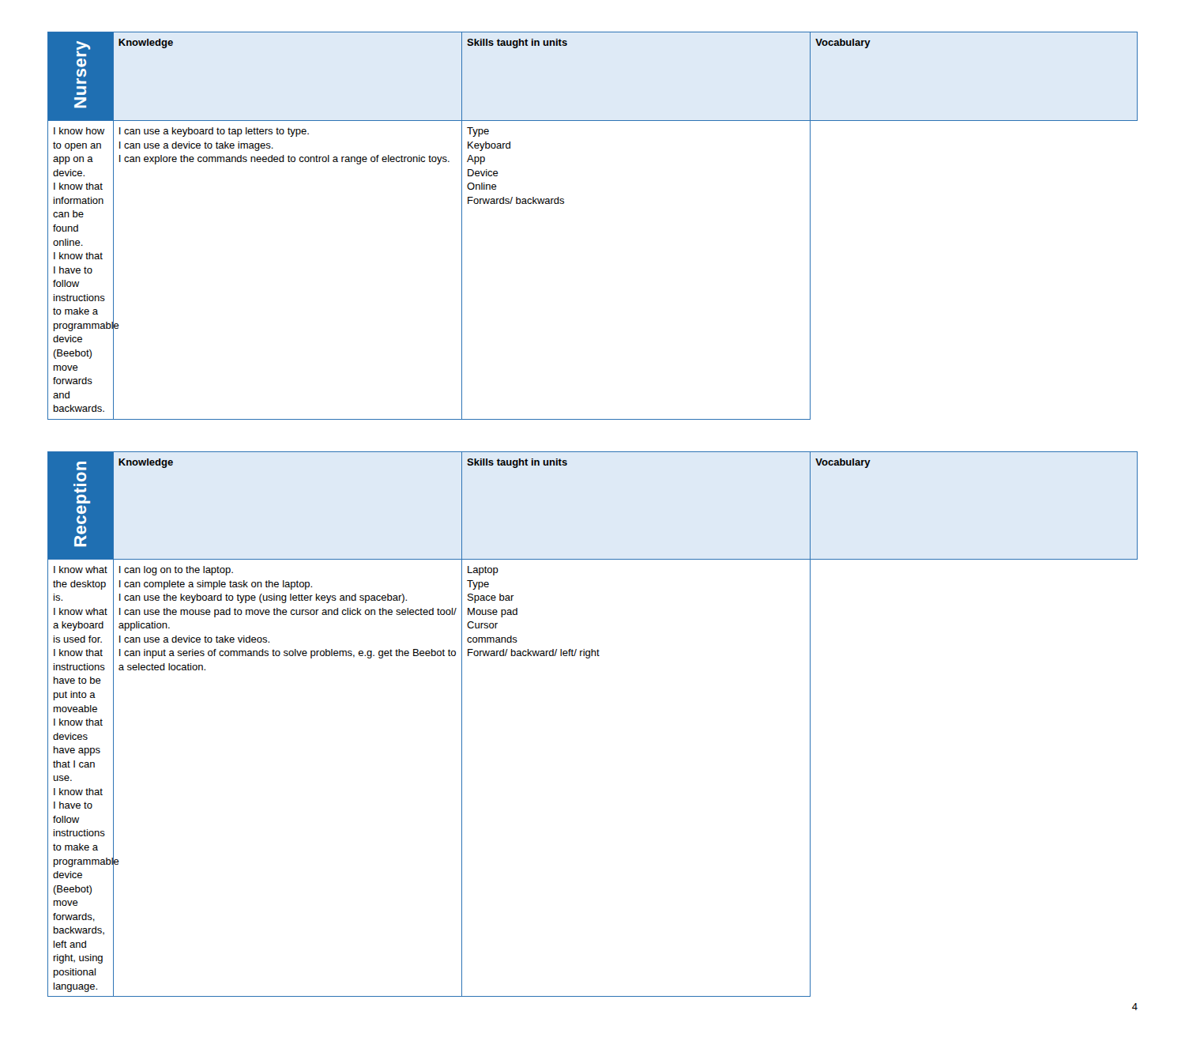| Nursery | Knowledge | Skills taught in units | Vocabulary |
| --- | --- | --- | --- |
| I know how to open an app on a device. I know that information can be found online. I know that I have to follow instructions to make a programmable device (Beebot) move forwards and backwards. | I can use a keyboard to tap letters to type. I can use a device to take images. I can explore the commands needed to control a range of electronic toys. | Type Keyboard App Device Online Forwards/ backwards |
| Reception | Knowledge | Skills taught in units | Vocabulary |
| --- | --- | --- | --- |
| I know what the desktop is. I know what a keyboard is used for. I know that instructions have to be put into a moveable I know that devices have apps that I can use. I know that I have to follow instructions to make a programmable device (Beebot) move forwards, backwards, left and right, using positional language. | I can log on to the laptop. I can complete a simple task on the laptop. I can use the keyboard to type (using letter keys and spacebar). I can use the mouse pad to move the cursor and click on the selected tool/ application. I can use a device to take videos. I can input a series of commands to solve problems, e.g. get the Beebot to a selected location. | Laptop Type Space bar Mouse pad Cursor commands Forward/ backward/ left/ right |
4